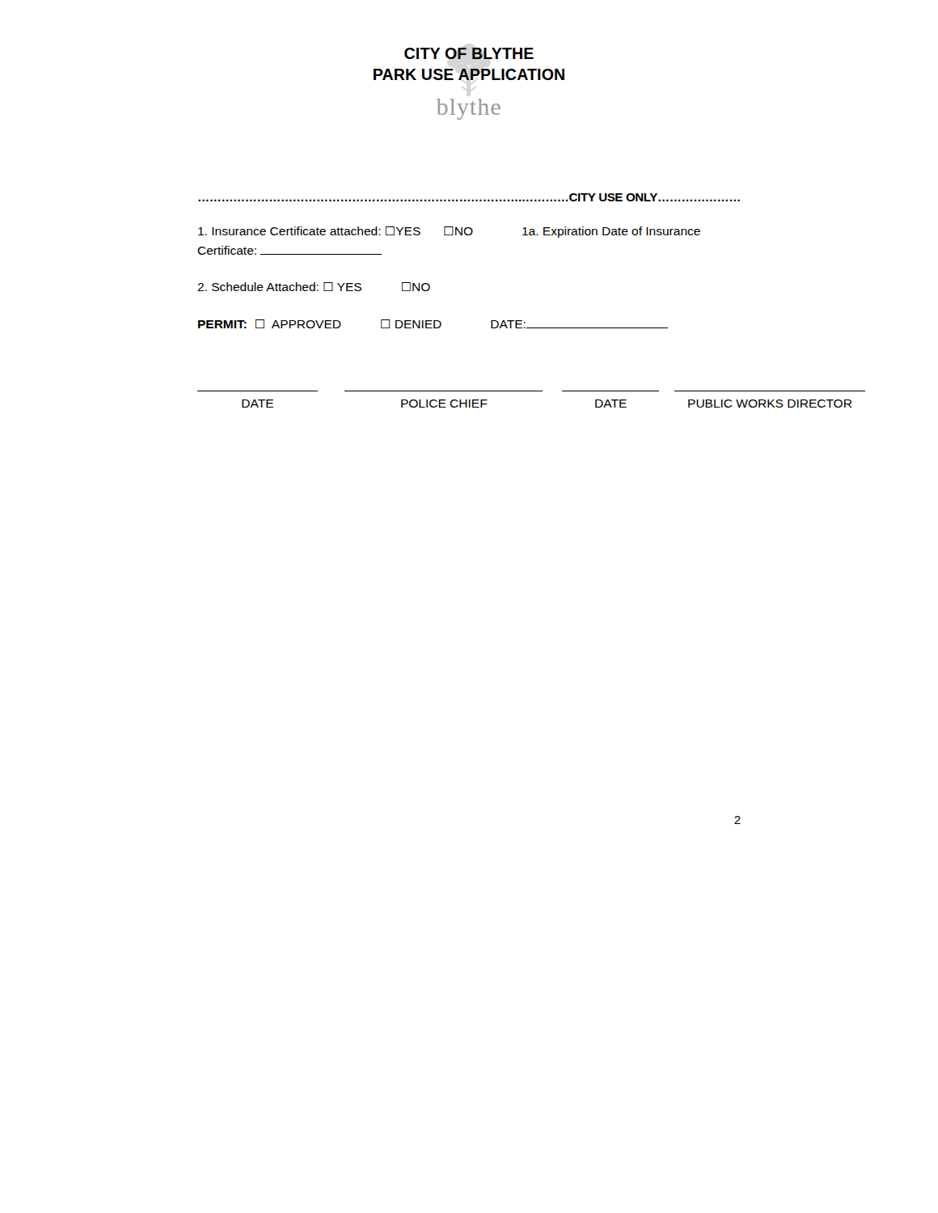blythe
CITY OF BLYTHE
PARK USE APPLICATION
……………………………………………………………………….…………CITY USE ONLY…………………………………………………….…………………….
1. Insurance Certificate attached: ☐YES ☐NO 1a. Expiration Date of Insurance Certificate:
2. Schedule Attached: ☐ YES ☐NO
PERMIT: ☐ APPROVED ☐ DENIED DATE:
DATE POLICE CHIEF DATE PUBLIC WORKS DIRECTOR
2